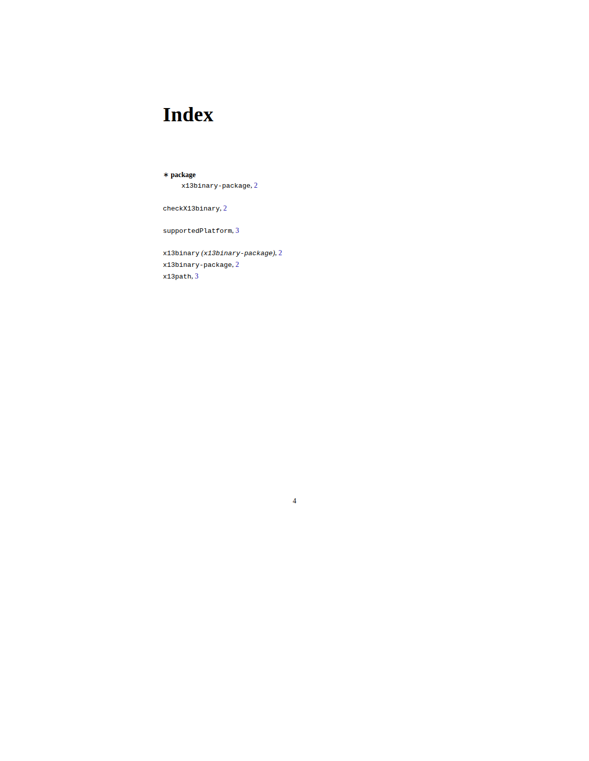Index
∗ package
x13binary-package, 2
checkX13binary, 2
supportedPlatform, 3
x13binary (x13binary-package), 2
x13binary-package, 2
x13path, 3
4